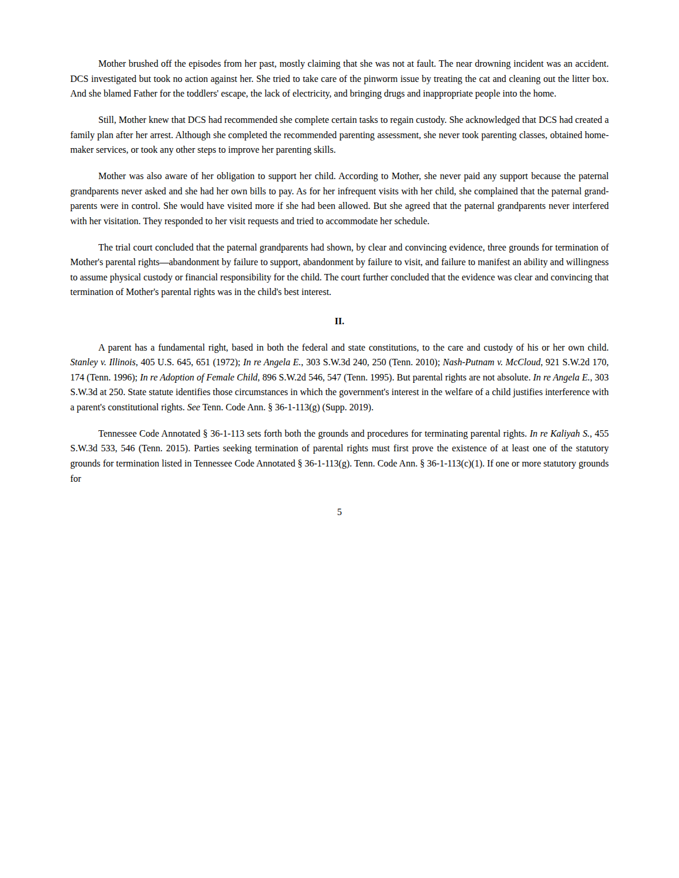Mother brushed off the episodes from her past, mostly claiming that she was not at fault. The near drowning incident was an accident. DCS investigated but took no action against her. She tried to take care of the pinworm issue by treating the cat and cleaning out the litter box. And she blamed Father for the toddlers' escape, the lack of electricity, and bringing drugs and inappropriate people into the home.
Still, Mother knew that DCS had recommended she complete certain tasks to regain custody. She acknowledged that DCS had created a family plan after her arrest. Although she completed the recommended parenting assessment, she never took parenting classes, obtained homemaker services, or took any other steps to improve her parenting skills.
Mother was also aware of her obligation to support her child. According to Mother, she never paid any support because the paternal grandparents never asked and she had her own bills to pay. As for her infrequent visits with her child, she complained that the paternal grandparents were in control. She would have visited more if she had been allowed. But she agreed that the paternal grandparents never interfered with her visitation. They responded to her visit requests and tried to accommodate her schedule.
The trial court concluded that the paternal grandparents had shown, by clear and convincing evidence, three grounds for termination of Mother's parental rights—abandonment by failure to support, abandonment by failure to visit, and failure to manifest an ability and willingness to assume physical custody or financial responsibility for the child. The court further concluded that the evidence was clear and convincing that termination of Mother's parental rights was in the child's best interest.
II.
A parent has a fundamental right, based in both the federal and state constitutions, to the care and custody of his or her own child. Stanley v. Illinois, 405 U.S. 645, 651 (1972); In re Angela E., 303 S.W.3d 240, 250 (Tenn. 2010); Nash-Putnam v. McCloud, 921 S.W.2d 170, 174 (Tenn. 1996); In re Adoption of Female Child, 896 S.W.2d 546, 547 (Tenn. 1995). But parental rights are not absolute. In re Angela E., 303 S.W.3d at 250. State statute identifies those circumstances in which the government's interest in the welfare of a child justifies interference with a parent's constitutional rights. See Tenn. Code Ann. § 36-1-113(g) (Supp. 2019).
Tennessee Code Annotated § 36-1-113 sets forth both the grounds and procedures for terminating parental rights. In re Kaliyah S., 455 S.W.3d 533, 546 (Tenn. 2015). Parties seeking termination of parental rights must first prove the existence of at least one of the statutory grounds for termination listed in Tennessee Code Annotated § 36-1-113(g). Tenn. Code Ann. § 36-1-113(c)(1). If one or more statutory grounds for
5